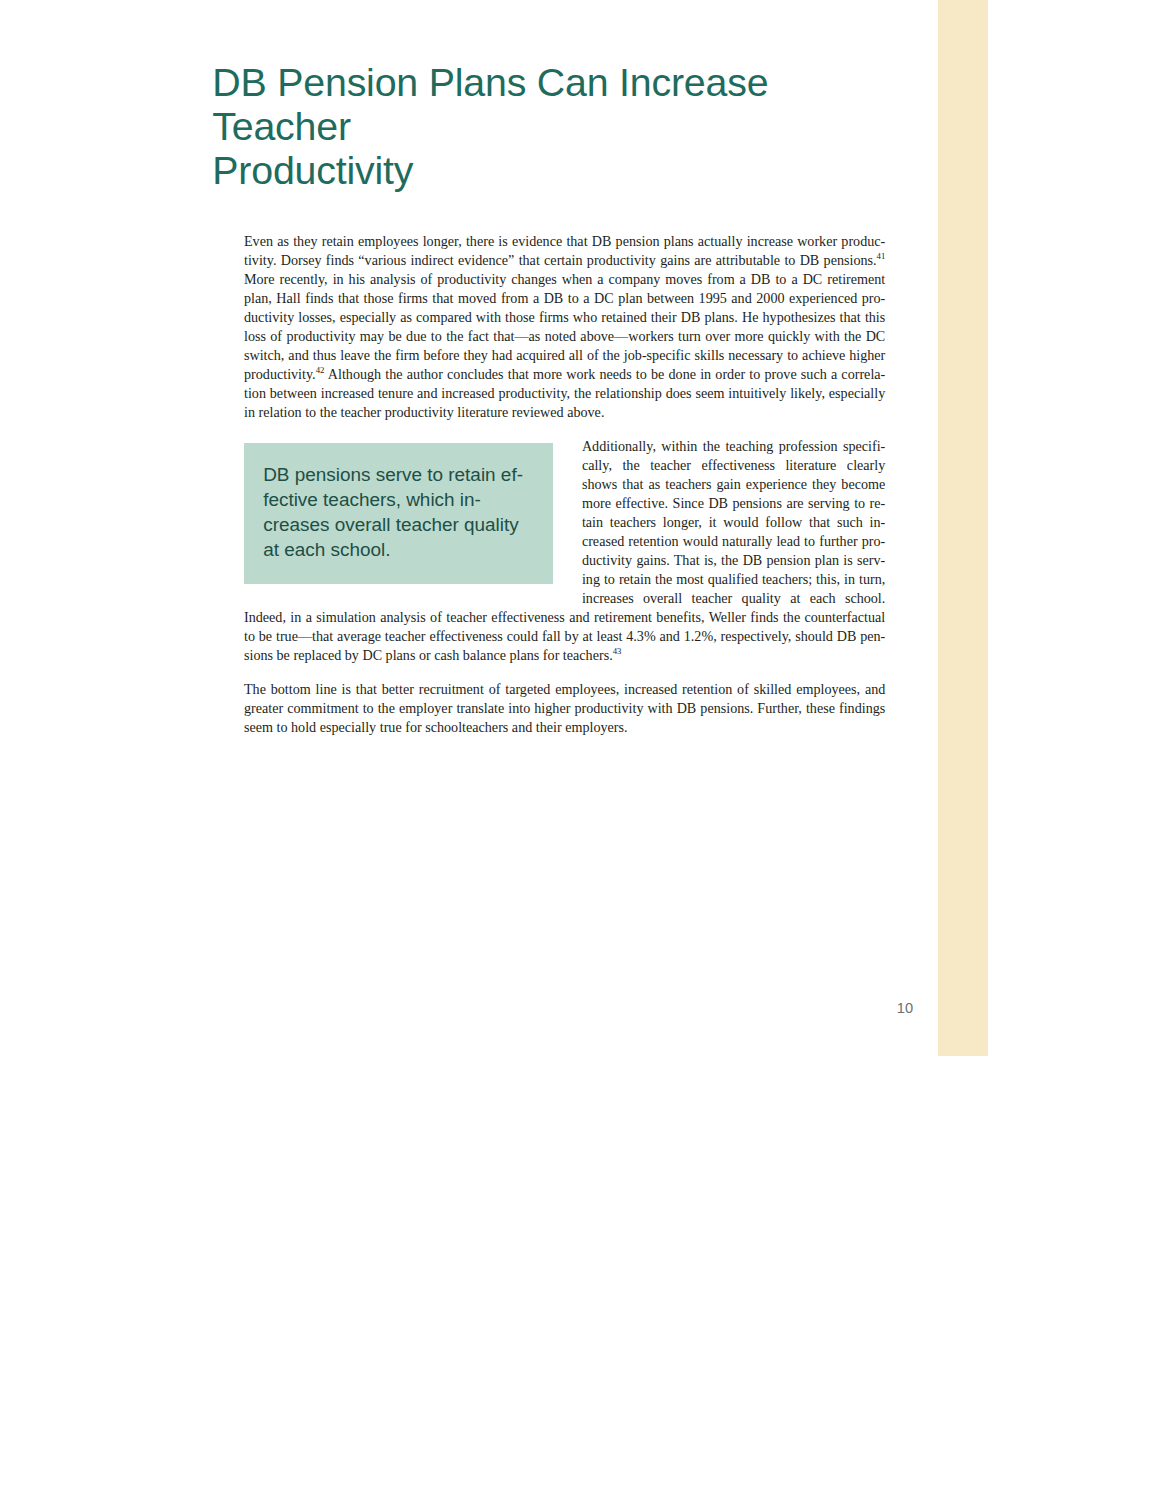DB Pension Plans Can Increase Teacher
Productivity
Even as they retain employees longer, there is evidence that DB pension plans actually increase worker productivity. Dorsey finds “various indirect evidence” that certain productivity gains are attributable to DB pensions.41 More recently, in his analysis of productivity changes when a company moves from a DB to a DC retirement plan, Hall finds that those firms that moved from a DB to a DC plan between 1995 and 2000 experienced productivity losses, especially as compared with those firms who retained their DB plans. He hypothesizes that this loss of productivity may be due to the fact that—as noted above—workers turn over more quickly with the DC switch, and thus leave the firm before they had acquired all of the job-specific skills necessary to achieve higher productivity.42 Although the author concludes that more work needs to be done in order to prove such a correlation between increased tenure and increased productivity, the relationship does seem intuitively likely, especially in relation to the teacher productivity literature reviewed above.
DB pensions serve to retain effective teachers, which increases overall teacher quality at each school.
Additionally, within the teaching profession specifically, the teacher effectiveness literature clearly shows that as teachers gain experience they become more effective. Since DB pensions are serving to retain teachers longer, it would follow that such increased retention would naturally lead to further productivity gains. That is, the DB pension plan is serving to retain the most qualified teachers; this, in turn, increases overall teacher quality at each school. Indeed, in a simulation analysis of teacher effectiveness and retirement benefits, Weller finds the counterfactual to be true—that average teacher effectiveness could fall by at least 4.3% and 1.2%, respectively, should DB pensions be replaced by DC plans or cash balance plans for teachers.43
The bottom line is that better recruitment of targeted employees, increased retention of skilled employees, and greater commitment to the employer translate into higher productivity with DB pensions. Further, these findings seem to hold especially true for schoolteachers and their employers.
10